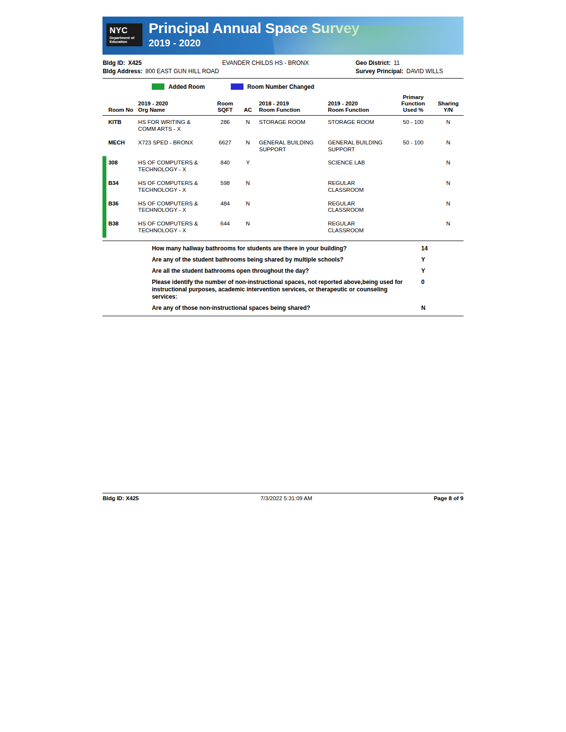NYC Department of
Education
Principal Annual Space Survey
2019 - 2020
Bldg ID: X425
EVANDER CHILDS HS - BRONX
Geo District: 11
Bldg Address: 800 EAST GUN HILL ROAD
Survey Principal: DAVID WILLS
Added Room
Room Number Changed
| | Room No | 2019 - 2020 Org Name | Room SQFT | AC | 2018 - 2019 Room Function | 2019 - 2020 Room Function | Primary Function Used % | Sharing Y/N |
| --- | --- | --- | --- | --- | --- | --- | --- | --- |
| | KITB | HS FOR WRITING & COMM ARTS - X | 286 | N | STORAGE ROOM | STORAGE ROOM | 50 - 100 | N |
| | MECH | X723 SPED - BRONX | 6627 | N | GENERAL BUILDING SUPPORT | GENERAL BUILDING SUPPORT | 50 - 100 | N |
| | 308 | HS OF COMPUTERS & TECHNOLOGY - X | 840 | Y | | SCIENCE LAB | | N |
| | B34 | HS OF COMPUTERS & TECHNOLOGY - X | 598 | N | | REGULAR CLASSROOM | | N |
| | B36 | HS OF COMPUTERS & TECHNOLOGY - X | 484 | N | | REGULAR CLASSROOM | | N |
| | B38 | HS OF COMPUTERS & TECHNOLOGY - X | 644 | N | | REGULAR CLASSROOM | | N |
How many hallway bathrooms for students are there in your building?
14
Are any of the student bathrooms being shared by multiple schools?
Y
Are all the student bathrooms open throughout the day?
Y
Please identify the number of non-instructional spaces, not reported above,being used for instructional purposes, academic intervention services, or therapeutic or counseling services:
0
Are any of those non-instructional spaces being shared?
N
Bldg ID: X425
7/3/2022 5:31:09 AM
Page 8 of 9